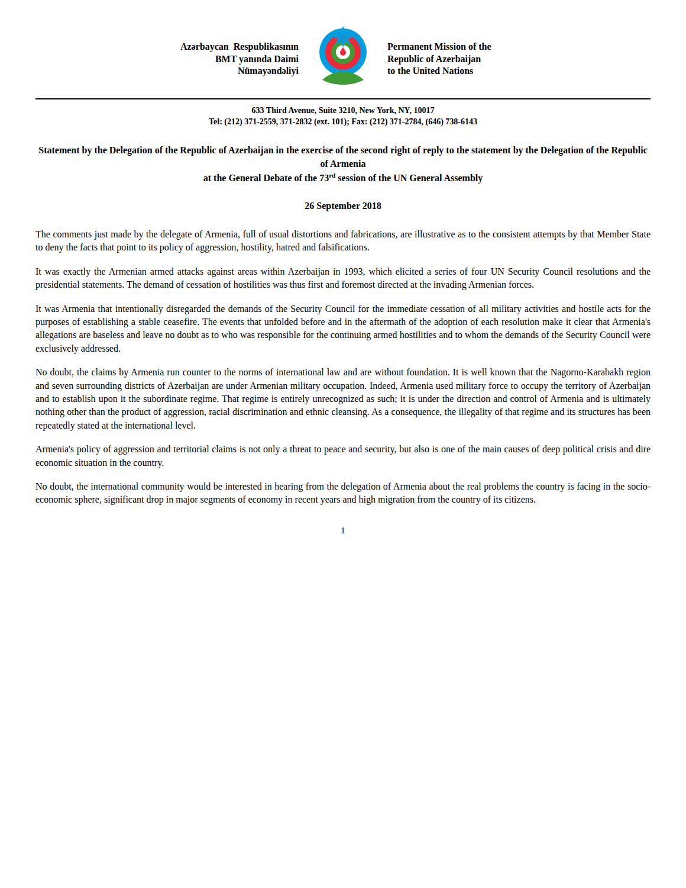Azərbaycan Respublikasının
BMT yanında Daimi
Nümayəndəliyi
Permanent Mission of the
Republic of Azerbaijan
to the United Nations
633 Third Avenue, Suite 3210, New York, NY, 10017
Tel: (212) 371-2559, 371-2832 (ext. 101); Fax: (212) 371-2784, (646) 738-6143
Statement by the Delegation of the Republic of Azerbaijan in the exercise of the second right of reply to the statement by the Delegation of the Republic of Armenia
at the General Debate of the 73rd session of the UN General Assembly
26 September 2018
The comments just made by the delegate of Armenia, full of usual distortions and fabrications, are illustrative as to the consistent attempts by that Member State to deny the facts that point to its policy of aggression, hostility, hatred and falsifications.
It was exactly the Armenian armed attacks against areas within Azerbaijan in 1993, which elicited a series of four UN Security Council resolutions and the presidential statements. The demand of cessation of hostilities was thus first and foremost directed at the invading Armenian forces.
It was Armenia that intentionally disregarded the demands of the Security Council for the immediate cessation of all military activities and hostile acts for the purposes of establishing a stable ceasefire. The events that unfolded before and in the aftermath of the adoption of each resolution make it clear that Armenia's allegations are baseless and leave no doubt as to who was responsible for the continuing armed hostilities and to whom the demands of the Security Council were exclusively addressed.
No doubt, the claims by Armenia run counter to the norms of international law and are without foundation. It is well known that the Nagorno-Karabakh region and seven surrounding districts of Azerbaijan are under Armenian military occupation. Indeed, Armenia used military force to occupy the territory of Azerbaijan and to establish upon it the subordinate regime. That regime is entirely unrecognized as such; it is under the direction and control of Armenia and is ultimately nothing other than the product of aggression, racial discrimination and ethnic cleansing. As a consequence, the illegality of that regime and its structures has been repeatedly stated at the international level.
Armenia's policy of aggression and territorial claims is not only a threat to peace and security, but also is one of the main causes of deep political crisis and dire economic situation in the country.
No doubt, the international community would be interested in hearing from the delegation of Armenia about the real problems the country is facing in the socio-economic sphere, significant drop in major segments of economy in recent years and high migration from the country of its citizens.
1